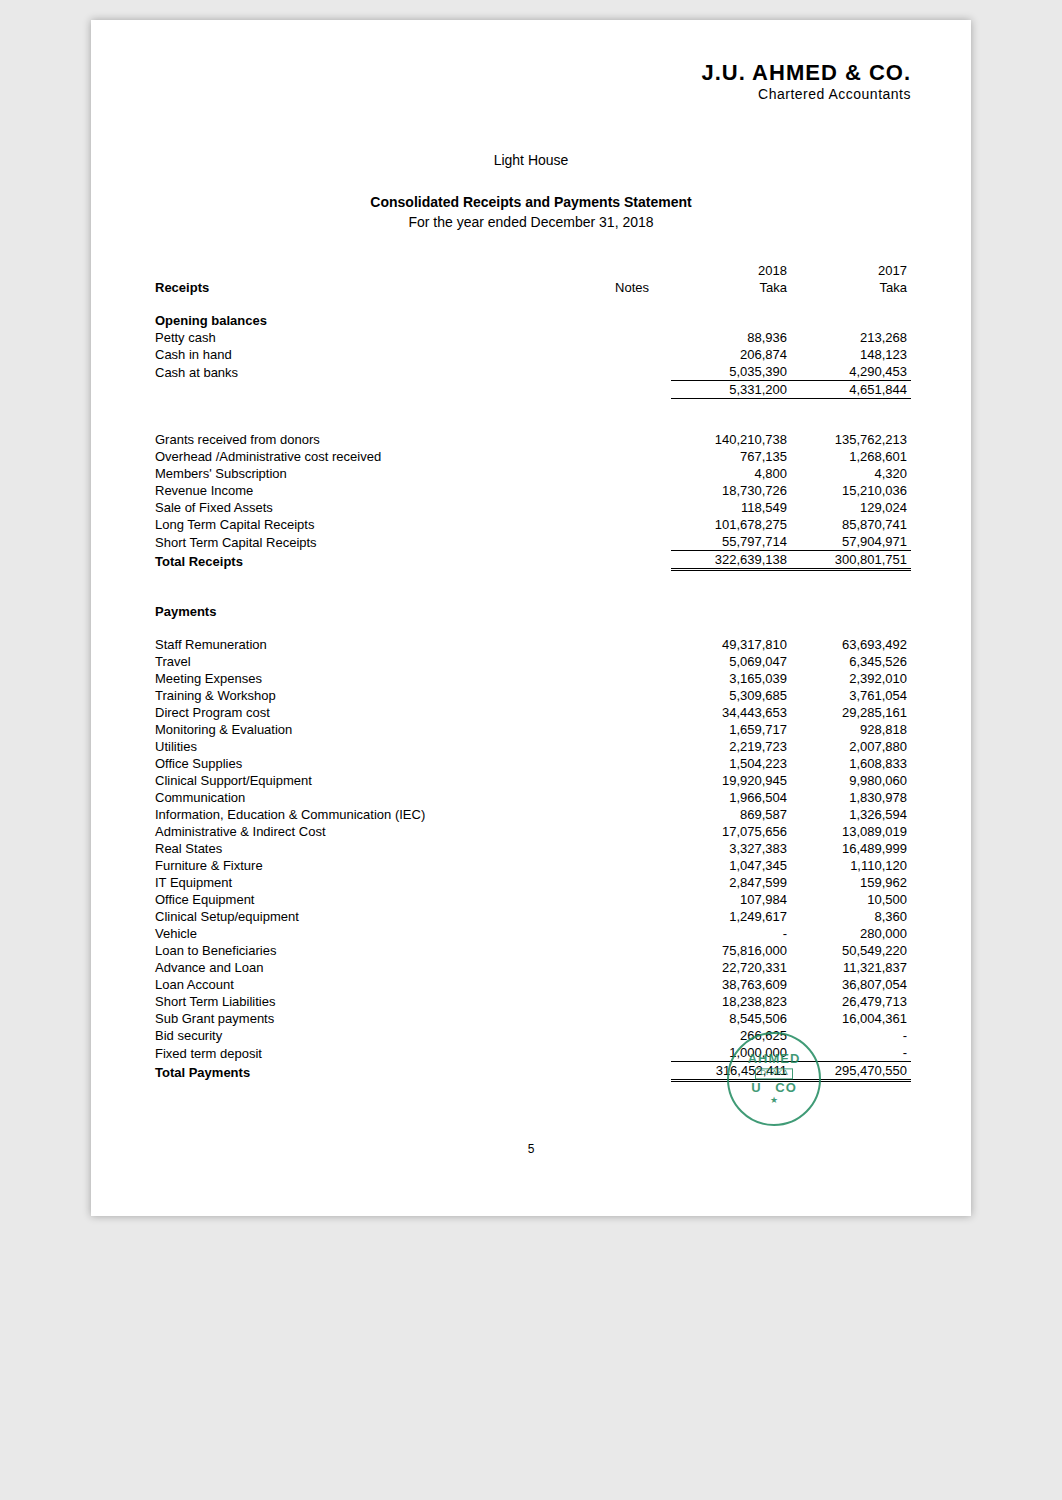J.U. AHMED & CO.
Chartered Accountants
Light House
Consolidated Receipts and Payments Statement
For the year ended December 31, 2018
| | | 2018 | 2017 |
| --- | --- | --- | --- |
| Receipts | Notes | Taka | Taka |
| Opening balances | | | |
| Petty cash | | 88,936 | 213,268 |
| Cash in hand | | 206,874 | 148,123 |
| Cash at banks | | 5,035,390 | 4,290,453 |
| | | 5,331,200 | 4,651,844 |
| Grants received from donors | | 140,210,738 | 135,762,213 |
| Overhead /Administrative cost received | | 767,135 | 1,268,601 |
| Members' Subscription | | 4,800 | 4,320 |
| Revenue Income | | 18,730,726 | 15,210,036 |
| Sale of Fixed Assets | | 118,549 | 129,024 |
| Long Term Capital Receipts | | 101,678,275 | 85,870,741 |
| Short Term Capital Receipts | | 55,797,714 | 57,904,971 |
| Total Receipts | | 322,639,138 | 300,801,751 |
| Payments | | | |
| Staff Remuneration | | 49,317,810 | 63,693,492 |
| Travel | | 5,069,047 | 6,345,526 |
| Meeting Expenses | | 3,165,039 | 2,392,010 |
| Training & Workshop | | 5,309,685 | 3,761,054 |
| Direct Program cost | | 34,443,653 | 29,285,161 |
| Monitoring & Evaluation | | 1,659,717 | 928,818 |
| Utilities | | 2,219,723 | 2,007,880 |
| Office Supplies | | 1,504,223 | 1,608,833 |
| Clinical Support/Equipment | | 19,920,945 | 9,980,060 |
| Communication | | 1,966,504 | 1,830,978 |
| Information, Education & Communication (IEC) | | 869,587 | 1,326,594 |
| Administrative & Indirect Cost | | 17,075,656 | 13,089,019 |
| Real States | | 3,327,383 | 16,489,999 |
| Furniture & Fixture | | 1,047,345 | 1,110,120 |
| IT Equipment | | 2,847,599 | 159,962 |
| Office Equipment | | 107,984 | 10,500 |
| Clinical Setup/equipment | | 1,249,617 | 8,360 |
| Vehicle | | - | 280,000 |
| Loan to Beneficiaries | | 75,816,000 | 50,549,220 |
| Advance and Loan | | 22,720,331 | 11,321,837 |
| Loan Account | | 38,763,609 | 36,807,054 |
| Short Term Liabilities | | 18,238,823 | 26,479,713 |
| Sub Grant payments | | 8,545,506 | 16,004,361 |
| Bid security | | 266,625 | - |
| Fixed term deposit | | 1,000,000 | - |
| Total Payments | | 316,452,411 | 295,470,550 |
AHMED
DHAKA
U CO
★
5